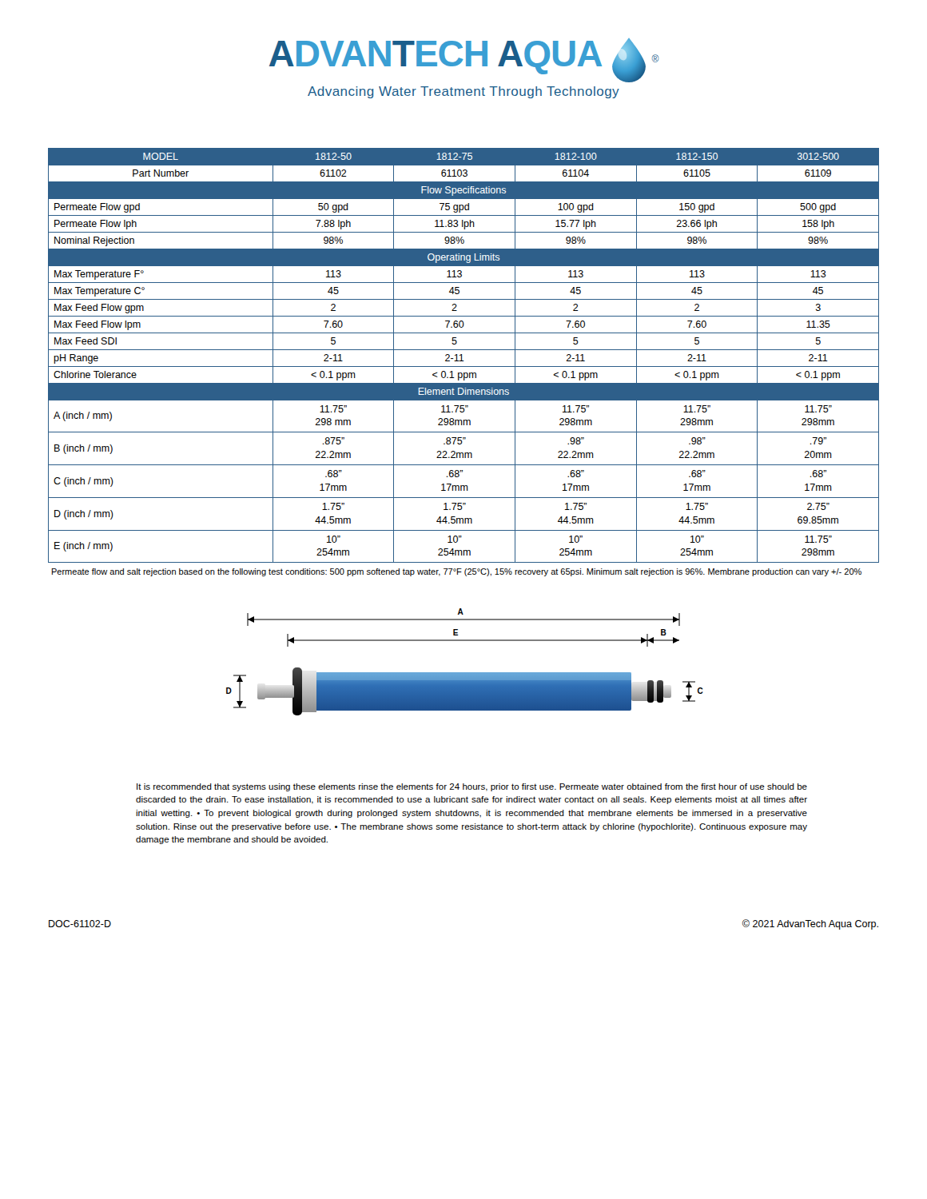ADVANTECH AQUA ®
Advancing Water Treatment Through Technology
| MODEL | 1812-50 | 1812-75 | 1812-100 | 1812-150 | 3012-500 |
| Part Number | 61102 | 61103 | 61104 | 61105 | 61109 |
| Flow Specifications |
| Permeate Flow gpd | 50 gpd | 75 gpd | 100 gpd | 150 gpd | 500 gpd |
| Permeate Flow lph | 7.88 lph | 11.83 lph | 15.77 lph | 23.66 lph | 158 lph |
| Nominal Rejection | 98% | 98% | 98% | 98% | 98% |
| Operating Limits |
| Max Temperature F° | 113 | 113 | 113 | 113 | 113 |
| Max Temperature C° | 45 | 45 | 45 | 45 | 45 |
| Max Feed Flow gpm | 2 | 2 | 2 | 2 | 3 |
| Max Feed Flow lpm | 7.60 | 7.60 | 7.60 | 7.60 | 11.35 |
| Max Feed SDI | 5 | 5 | 5 | 5 | 5 |
| pH Range | 2-11 | 2-11 | 2-11 | 2-11 | 2-11 |
| Chlorine Tolerance | < 0.1 ppm | < 0.1 ppm | < 0.1 ppm | < 0.1 ppm | < 0.1 ppm |
| Element Dimensions |
| A (inch / mm) | 11.75” 298 mm | 11.75” 298mm | 11.75” 298mm | 11.75” 298mm | 11.75” 298mm |
| B (inch / mm) | .875” 22.2mm | .875” 22.2mm | .98” 22.2mm | .98” 22.2mm | .79” 20mm |
| C (inch / mm) | .68” 17mm | .68” 17mm | .68” 17mm | .68” 17mm | .68” 17mm |
| D (inch / mm) | 1.75” 44.5mm | 1.75” 44.5mm | 1.75” 44.5mm | 1.75” 44.5mm | 2.75” 69.85mm |
| E (inch / mm) | 10” 254mm | 10” 254mm | 10” 254mm | 10” 254mm | 11.75” 298mm |
Permeate flow and salt rejection based on the following test conditions: 500 ppm softened tap water, 77°F (25°C), 15% recovery at 65psi. Minimum salt rejection is 96%. Membrane production can vary +/- 20%
A E B D C
It is recommended that systems using these elements rinse the elements for 24 hours, prior to first use. Permeate water obtained from the first hour of use should be discarded to the drain. To ease installation, it is recommended to use a lubricant safe for indirect water contact on all seals. Keep elements moist at all times after initial wetting. • To prevent biological growth during prolonged system shutdowns, it is recommended that membrane elements be immersed in a preservative solution. Rinse out the preservative before use. • The membrane shows some resistance to short-term attack by chlorine (hypochlorite). Continuous exposure may damage the membrane and should be avoided.
DOC-61102-D
© 2021 AdvanTech Aqua Corp.